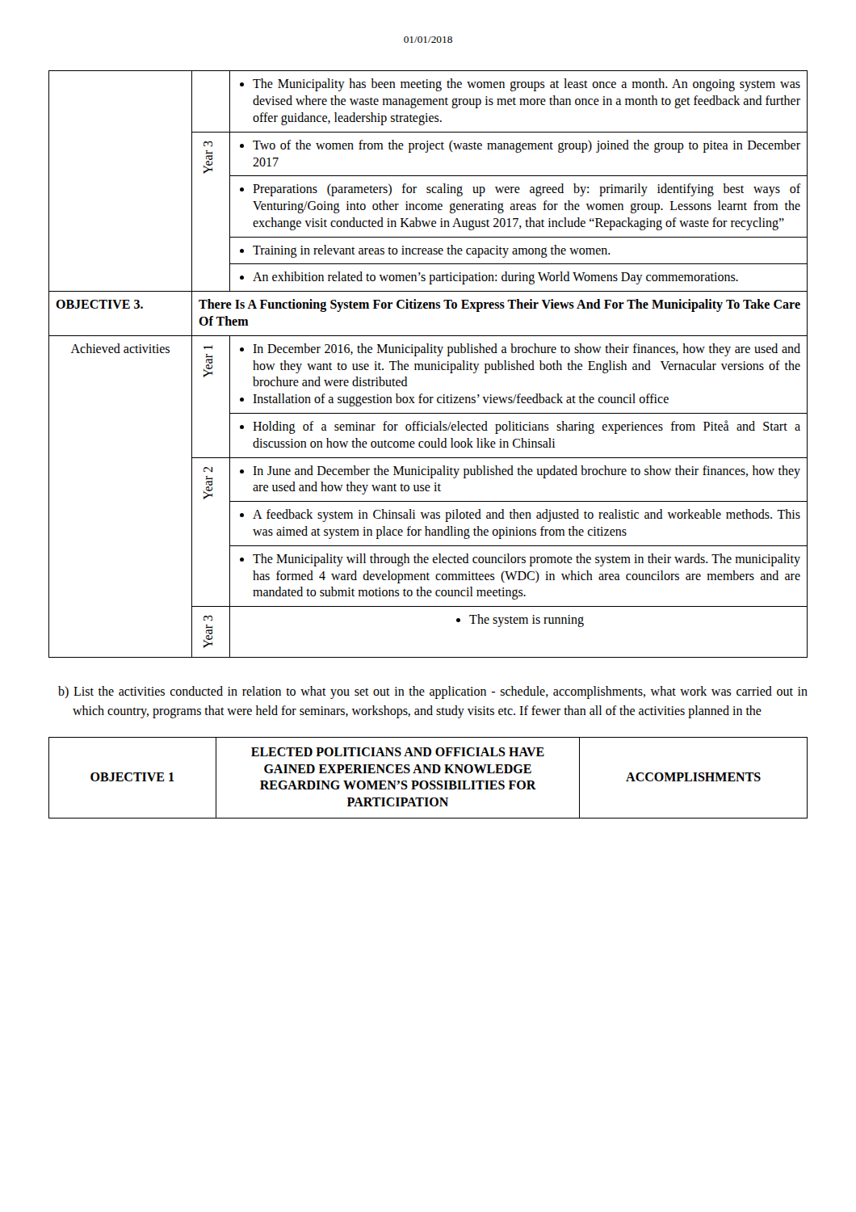01/01/2018
| | | The Municipality has been meeting the women groups at least once a month. An ongoing system was devised where the waste management group is met more than once in a month to get feedback and further offer guidance, leadership strategies. |
| Year 3 | Two of the women from the project (waste management group) joined the group to pitea in December 2017 |
| Preparations (parameters) for scaling up were agreed by: primarily identifying best ways of Venturing/Going into other income generating areas for the women group. Lessons learnt from the exchange visit conducted in Kabwe in August 2017, that include “Repackaging of waste for recycling” |
| Training in relevant areas to increase the capacity among the women. |
| An exhibition related to women’s participation: during World Womens Day commemorations. |
| OBJECTIVE 3. | There Is A Functioning System For Citizens To Express Their Views And For The Municipality To Take Care Of Them |
| Achieved activities | Year 1 | In December 2016, the Municipality published a brochure to show their finances, how they are used and how they want to use it. The municipality published both the English and Vernacular versions of the brochure and were distributed Installation of a suggestion box for citizens’ views/feedback at the council office |
| Holding of a seminar for officials/elected politicians sharing experiences from Piteå and Start a discussion on how the outcome could look like in Chinsali |
| Year 2 | In June and December the Municipality published the updated brochure to show their finances, how they are used and how they want to use it |
| A feedback system in Chinsali was piloted and then adjusted to realistic and workeable methods. This was aimed at system in place for handling the opinions from the citizens |
| The Municipality will through the elected councilors promote the system in their wards. The municipality has formed 4 ward development committees (WDC) in which area councilors are members and are mandated to submit motions to the council meetings. |
| Year 3 | The system is running |
b) List the activities conducted in relation to what you set out in the application - schedule, accomplishments, what work was carried out in which country, programs that were held for seminars, workshops, and study visits etc. If fewer than all of the activities planned in the
| OBJECTIVE 1 | ELECTED POLITICIANS AND OFFICIALS HAVE GAINED EXPERIENCES AND KNOWLEDGE REGARDING WOMEN’S POSSIBILITIES FOR PARTICIPATION | ACCOMPLISHMENTS |